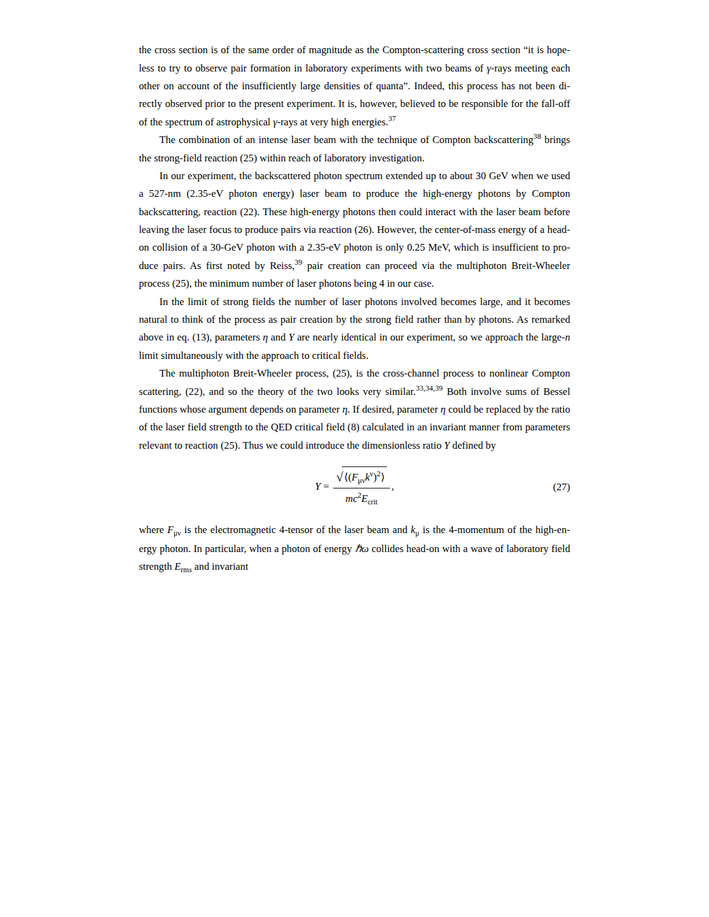the cross section is of the same order of magnitude as the Compton-scattering cross section “it is hopeless to try to observe pair formation in laboratory experiments with two beams of γ-rays meeting each other on account of the insufficiently large densities of quanta”. Indeed, this process has not been directly observed prior to the present experiment. It is, however, believed to be responsible for the fall-off of the spectrum of astrophysical γ-rays at very high energies.37
The combination of an intense laser beam with the technique of Compton backscattering38 brings the strong-field reaction (25) within reach of laboratory investigation.
In our experiment, the backscattered photon spectrum extended up to about 30 GeV when we used a 527-nm (2.35-eV photon energy) laser beam to produce the high-energy photons by Compton backscattering, reaction (22). These high-energy photons then could interact with the laser beam before leaving the laser focus to produce pairs via reaction (26). However, the center-of-mass energy of a head-on collision of a 30-GeV photon with a 2.35-eV photon is only 0.25 MeV, which is insufficient to produce pairs. As first noted by Reiss,39 pair creation can proceed via the multiphoton Breit-Wheeler process (25), the minimum number of laser photons being 4 in our case.
In the limit of strong fields the number of laser photons involved becomes large, and it becomes natural to think of the process as pair creation by the strong field rather than by photons. As remarked above in eq. (13), parameters η and Υ are nearly identical in our experiment, so we approach the large-n limit simultaneously with the approach to critical fields.
The multiphoton Breit-Wheeler process, (25), is the cross-channel process to nonlinear Compton scattering, (22), and so the theory of the two looks very similar.33,34,39 Both involve sums of Bessel functions whose argument depends on parameter η. If desired, parameter η could be replaced by the ratio of the laser field strength to the QED critical field (8) calculated in an invariant manner from parameters relevant to reaction (25). Thus we could introduce the dimensionless ratio Υ defined by
Υ = ⟨(Fμν kν)2⟩mc2Ecrit, (27)
where Fμν is the electromagnetic 4-tensor of the laser beam and kμ is the 4-momentum of the high-energy photon. In particular, when a photon of energy ℏω collides head-on with a wave of laboratory field strength Erms and invariant